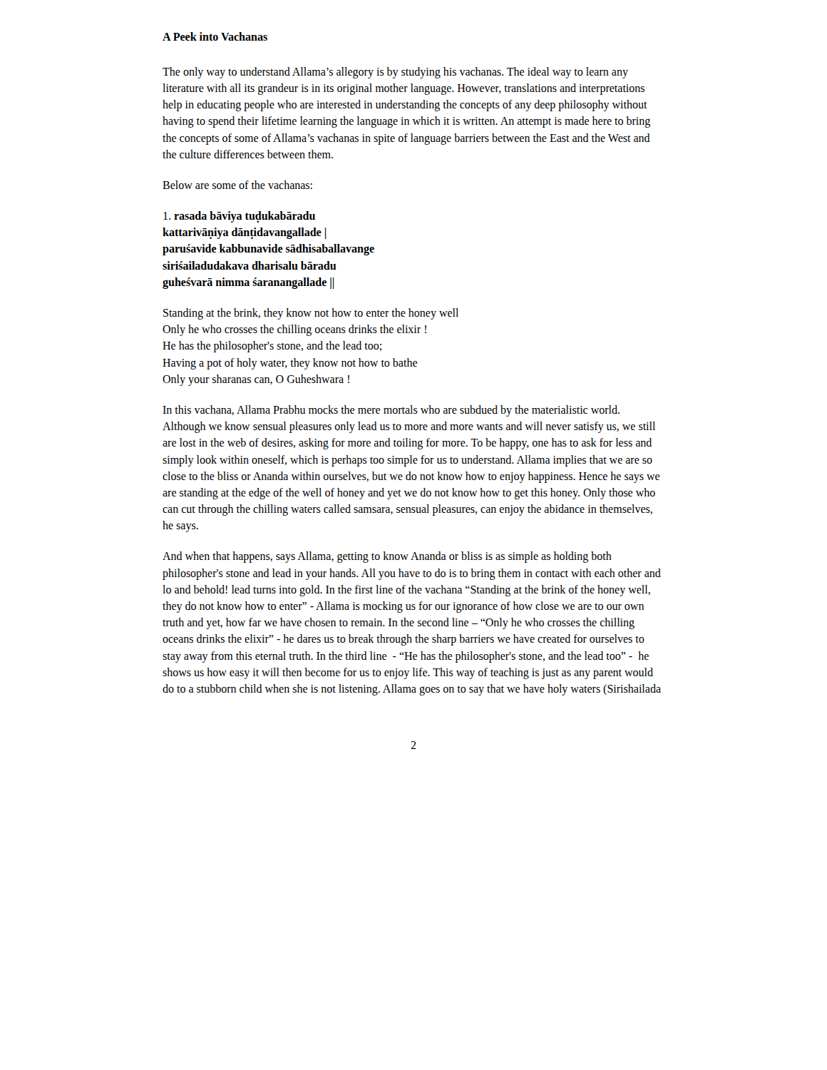A Peek into Vachanas
The only way to understand Allama’s allegory is by studying his vachanas. The ideal way to learn any literature with all its grandeur is in its original mother language. However, translations and interpretations help in educating people who are interested in understanding the concepts of any deep philosophy without having to spend their lifetime learning the language in which it is written. An attempt is made here to bring the concepts of some of Allama’s vachanas in spite of language barriers between the East and the West and the culture differences between them.
Below are some of the vachanas:
1. rasada bāviya tuḍukabāradu
kattarivāṇiya dānṭidavangallade |
paruśavide kabbunavide sādhisaballavange
siriśailadudakava dharisalu bāradu
guheśvarā nimma śaranangallade ||
Standing at the brink, they know not how to enter the honey well
Only he who crosses the chilling oceans drinks the elixir !
He has the philosopher's stone, and the lead too;
Having a pot of holy water, they know not how to bathe
Only your sharanas can, O Guheshwara !
In this vachana, Allama Prabhu mocks the mere mortals who are subdued by the materialistic world. Although we know sensual pleasures only lead us to more and more wants and will never satisfy us, we still are lost in the web of desires, asking for more and toiling for more. To be happy, one has to ask for less and simply look within oneself, which is perhaps too simple for us to understand. Allama implies that we are so close to the bliss or Ananda within ourselves, but we do not know how to enjoy happiness. Hence he says we are standing at the edge of the well of honey and yet we do not know how to get this honey. Only those who can cut through the chilling waters called samsara, sensual pleasures, can enjoy the abidance in themselves, he says.
And when that happens, says Allama, getting to know Ananda or bliss is as simple as holding both philosopher's stone and lead in your hands. All you have to do is to bring them in contact with each other and lo and behold! lead turns into gold. In the first line of the vachana “Standing at the brink of the honey well, they do not know how to enter” - Allama is mocking us for our ignorance of how close we are to our own truth and yet, how far we have chosen to remain. In the second line – “Only he who crosses the chilling oceans drinks the elixir” - he dares us to break through the sharp barriers we have created for ourselves to stay away from this eternal truth. In the third line - “He has the philosopher's stone, and the lead too” - he shows us how easy it will then become for us to enjoy life. This way of teaching is just as any parent would do to a stubborn child when she is not listening. Allama goes on to say that we have holy waters (Sirishailada
2